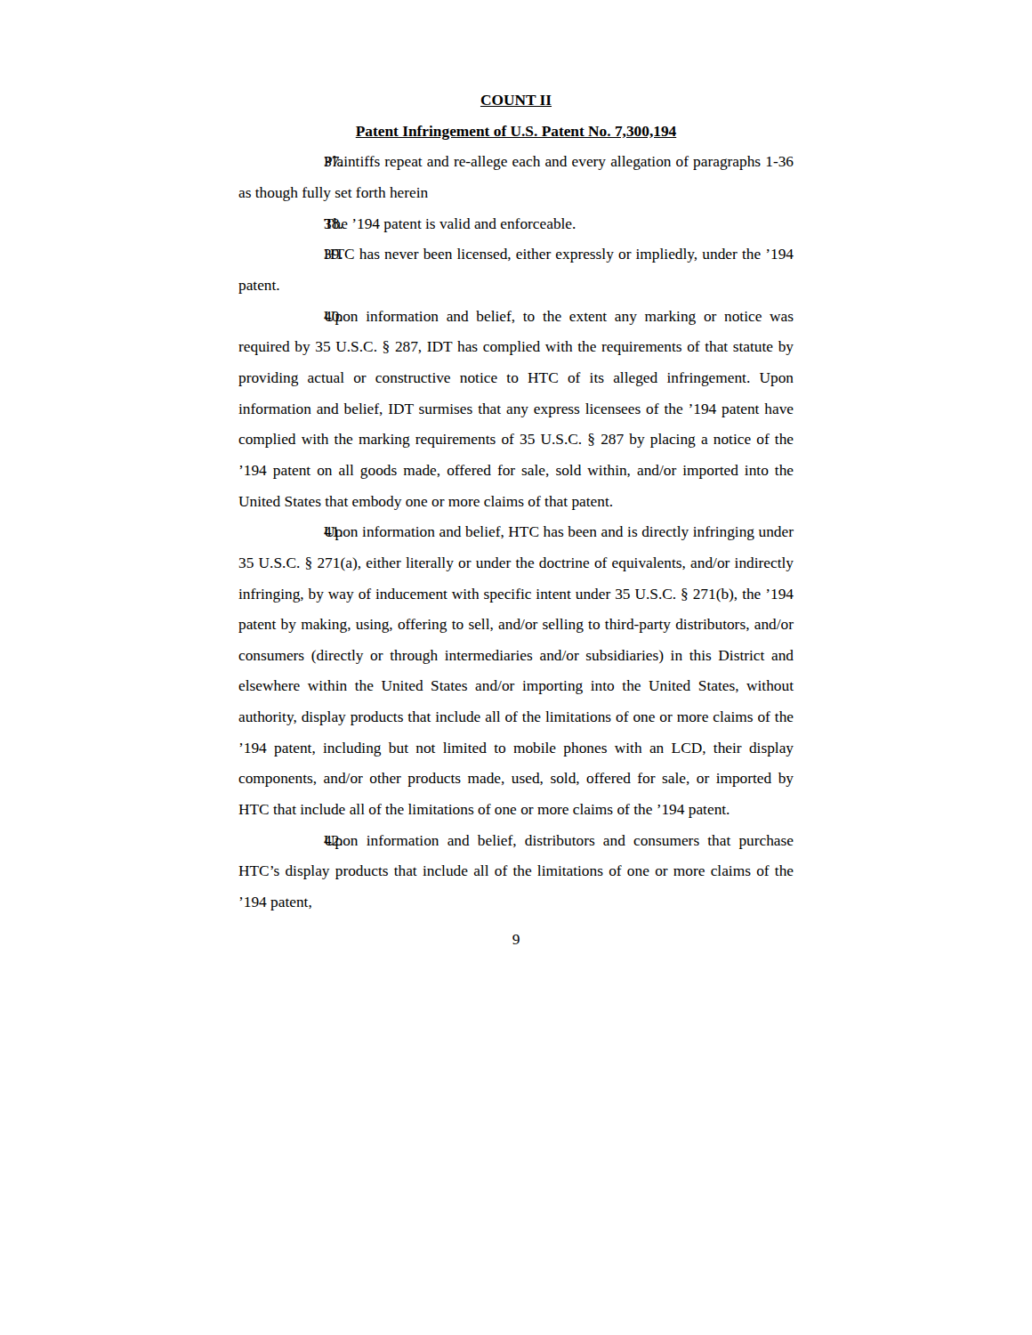COUNT II
Patent Infringement of U.S. Patent No. 7,300,194
37. Plaintiffs repeat and re-allege each and every allegation of paragraphs 1-36 as though fully set forth herein
38. The ’194 patent is valid and enforceable.
39. HTC has never been licensed, either expressly or impliedly, under the ’194 patent.
40. Upon information and belief, to the extent any marking or notice was required by 35 U.S.C. § 287, IDT has complied with the requirements of that statute by providing actual or constructive notice to HTC of its alleged infringement. Upon information and belief, IDT surmises that any express licensees of the ’194 patent have complied with the marking requirements of 35 U.S.C. § 287 by placing a notice of the ’194 patent on all goods made, offered for sale, sold within, and/or imported into the United States that embody one or more claims of that patent.
41. Upon information and belief, HTC has been and is directly infringing under 35 U.S.C. § 271(a), either literally or under the doctrine of equivalents, and/or indirectly infringing, by way of inducement with specific intent under 35 U.S.C. § 271(b), the ’194 patent by making, using, offering to sell, and/or selling to third-party distributors, and/or consumers (directly or through intermediaries and/or subsidiaries) in this District and elsewhere within the United States and/or importing into the United States, without authority, display products that include all of the limitations of one or more claims of the ’194 patent, including but not limited to mobile phones with an LCD, their display components, and/or other products made, used, sold, offered for sale, or imported by HTC that include all of the limitations of one or more claims of the ’194 patent.
42. Upon information and belief, distributors and consumers that purchase HTC’s display products that include all of the limitations of one or more claims of the ’194 patent,
9